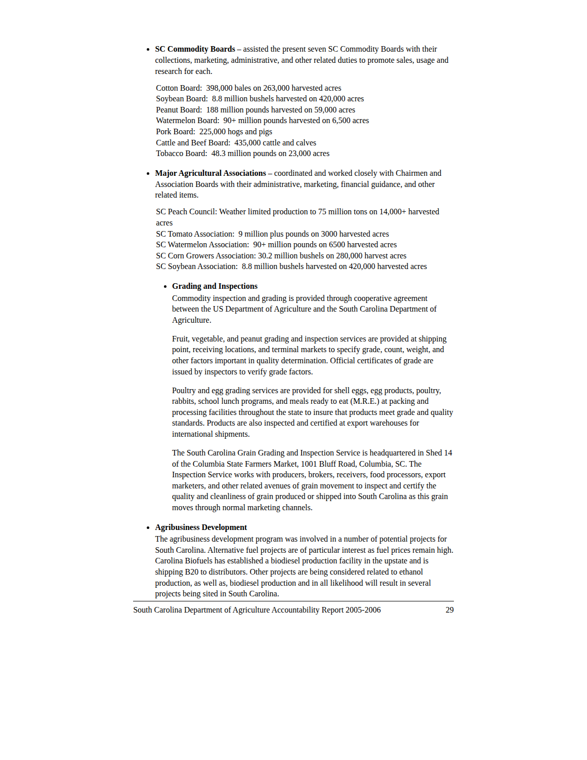SC Commodity Boards – assisted the present seven SC Commodity Boards with their collections, marketing, administrative, and other related duties to promote sales, usage and research for each.
Cotton Board: 398,000 bales on 263,000 harvested acres
Soybean Board: 8.8 million bushels harvested on 420,000 acres
Peanut Board: 188 million pounds harvested on 59,000 acres
Watermelon Board: 90+ million pounds harvested on 6,500 acres
Pork Board: 225,000 hogs and pigs
Cattle and Beef Board: 435,000 cattle and calves
Tobacco Board: 48.3 million pounds on 23,000 acres
Major Agricultural Associations – coordinated and worked closely with Chairmen and Association Boards with their administrative, marketing, financial guidance, and other related items.
SC Peach Council: Weather limited production to 75 million tons on 14,000+ harvested acres
SC Tomato Association: 9 million plus pounds on 3000 harvested acres
SC Watermelon Association: 90+ million pounds on 6500 harvested acres
SC Corn Growers Association: 30.2 million bushels on 280,000 harvest acres
SC Soybean Association: 8.8 million bushels harvested on 420,000 harvested acres
Grading and Inspections
Commodity inspection and grading is provided through cooperative agreement between the US Department of Agriculture and the South Carolina Department of Agriculture.
Fruit, vegetable, and peanut grading and inspection services are provided at shipping point, receiving locations, and terminal markets to specify grade, count, weight, and other factors important in quality determination. Official certificates of grade are issued by inspectors to verify grade factors.
Poultry and egg grading services are provided for shell eggs, egg products, poultry, rabbits, school lunch programs, and meals ready to eat (M.R.E.) at packing and processing facilities throughout the state to insure that products meet grade and quality standards. Products are also inspected and certified at export warehouses for international shipments.
The South Carolina Grain Grading and Inspection Service is headquartered in Shed 14 of the Columbia State Farmers Market, 1001 Bluff Road, Columbia, SC. The Inspection Service works with producers, brokers, receivers, food processors, export marketers, and other related avenues of grain movement to inspect and certify the quality and cleanliness of grain produced or shipped into South Carolina as this grain moves through normal marketing channels.
Agribusiness Development
The agribusiness development program was involved in a number of potential projects for South Carolina. Alternative fuel projects are of particular interest as fuel prices remain high. Carolina Biofuels has established a biodiesel production facility in the upstate and is shipping B20 to distributors. Other projects are being considered related to ethanol production, as well as, biodiesel production and in all likelihood will result in several projects being sited in South Carolina.
South Carolina Department of Agriculture Accountability Report 2005-2006 29